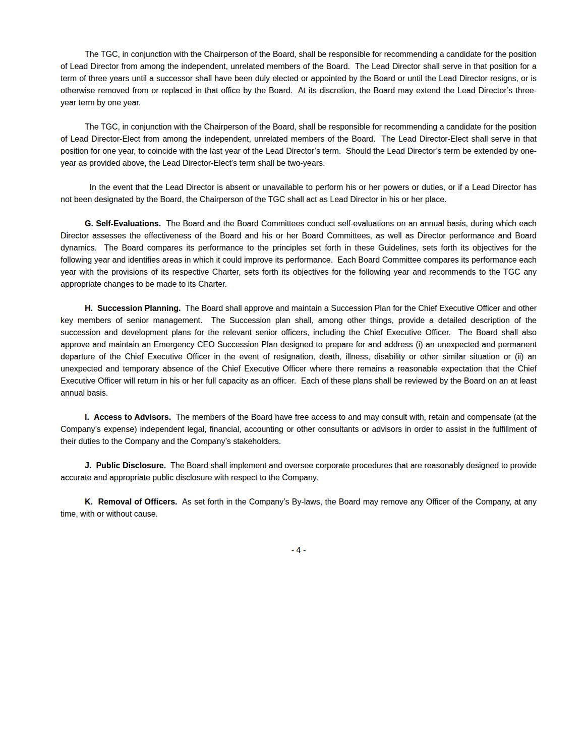The TGC, in conjunction with the Chairperson of the Board, shall be responsible for recommending a candidate for the position of Lead Director from among the independent, unrelated members of the Board. The Lead Director shall serve in that position for a term of three years until a successor shall have been duly elected or appointed by the Board or until the Lead Director resigns, or is otherwise removed from or replaced in that office by the Board. At its discretion, the Board may extend the Lead Director’s three-year term by one year.
The TGC, in conjunction with the Chairperson of the Board, shall be responsible for recommending a candidate for the position of Lead Director-Elect from among the independent, unrelated members of the Board. The Lead Director-Elect shall serve in that position for one year, to coincide with the last year of the Lead Director’s term. Should the Lead Director’s term be extended by one-year as provided above, the Lead Director-Elect’s term shall be two-years.
In the event that the Lead Director is absent or unavailable to perform his or her powers or duties, or if a Lead Director has not been designated by the Board, the Chairperson of the TGC shall act as Lead Director in his or her place.
G. Self-Evaluations. The Board and the Board Committees conduct self-evaluations on an annual basis, during which each Director assesses the effectiveness of the Board and his or her Board Committees, as well as Director performance and Board dynamics. The Board compares its performance to the principles set forth in these Guidelines, sets forth its objectives for the following year and identifies areas in which it could improve its performance. Each Board Committee compares its performance each year with the provisions of its respective Charter, sets forth its objectives for the following year and recommends to the TGC any appropriate changes to be made to its Charter.
H. Succession Planning. The Board shall approve and maintain a Succession Plan for the Chief Executive Officer and other key members of senior management. The Succession plan shall, among other things, provide a detailed description of the succession and development plans for the relevant senior officers, including the Chief Executive Officer. The Board shall also approve and maintain an Emergency CEO Succession Plan designed to prepare for and address (i) an unexpected and permanent departure of the Chief Executive Officer in the event of resignation, death, illness, disability or other similar situation or (ii) an unexpected and temporary absence of the Chief Executive Officer where there remains a reasonable expectation that the Chief Executive Officer will return in his or her full capacity as an officer. Each of these plans shall be reviewed by the Board on an at least annual basis.
I. Access to Advisors. The members of the Board have free access to and may consult with, retain and compensate (at the Company’s expense) independent legal, financial, accounting or other consultants or advisors in order to assist in the fulfillment of their duties to the Company and the Company’s stakeholders.
J. Public Disclosure. The Board shall implement and oversee corporate procedures that are reasonably designed to provide accurate and appropriate public disclosure with respect to the Company.
K. Removal of Officers. As set forth in the Company’s By-laws, the Board may remove any Officer of the Company, at any time, with or without cause.
- 4 -